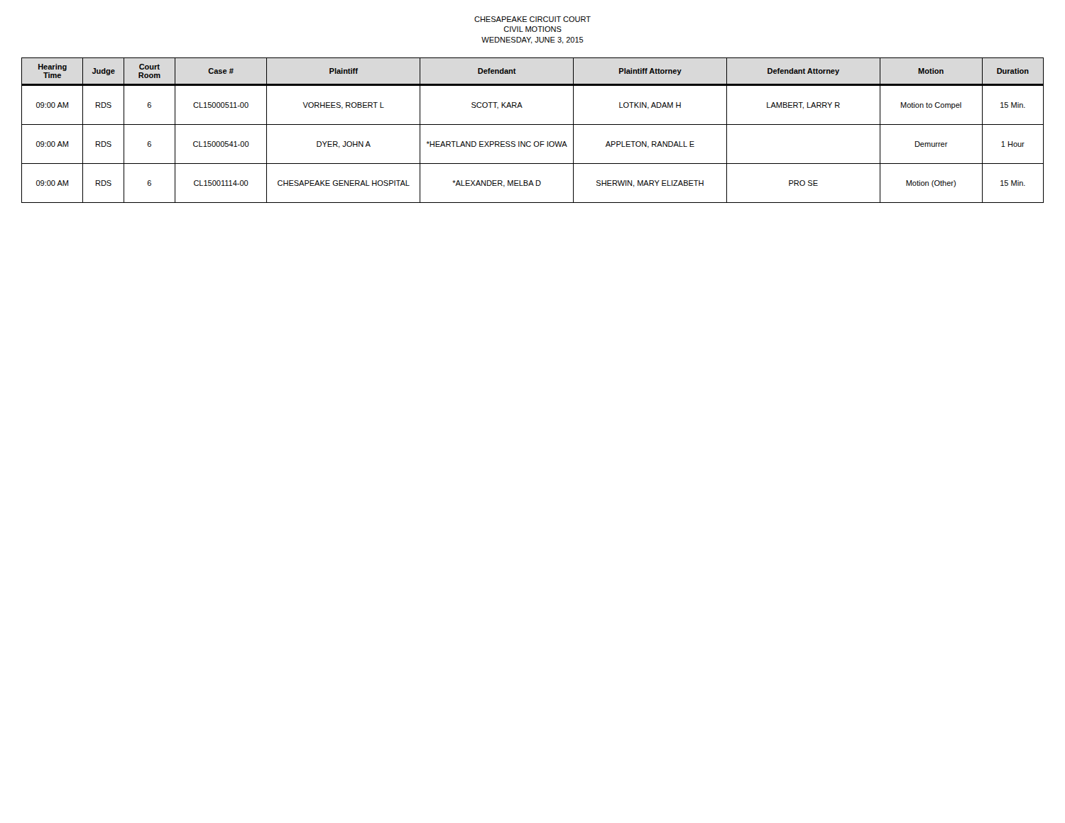CHESAPEAKE CIRCUIT COURT
CIVIL MOTIONS
WEDNESDAY, JUNE 3, 2015
| Hearing Time | Judge | Court Room | Case # | Plaintiff | Defendant | Plaintiff Attorney | Defendant Attorney | Motion | Duration |
| --- | --- | --- | --- | --- | --- | --- | --- | --- | --- |
| 09:00 AM | RDS | 6 | CL15000511-00 | VORHEES, ROBERT L | SCOTT, KARA | LOTKIN, ADAM H | LAMBERT, LARRY R | Motion to Compel | 15 Min. |
| 09:00 AM | RDS | 6 | CL15000541-00 | DYER, JOHN A | *HEARTLAND EXPRESS INC OF IOWA | APPLETON, RANDALL E | | Demurrer | 1 Hour |
| 09:00 AM | RDS | 6 | CL15001114-00 | CHESAPEAKE GENERAL HOSPITAL | *ALEXANDER, MELBA D | SHERWIN, MARY ELIZABETH | PRO SE | Motion (Other) | 15 Min. |